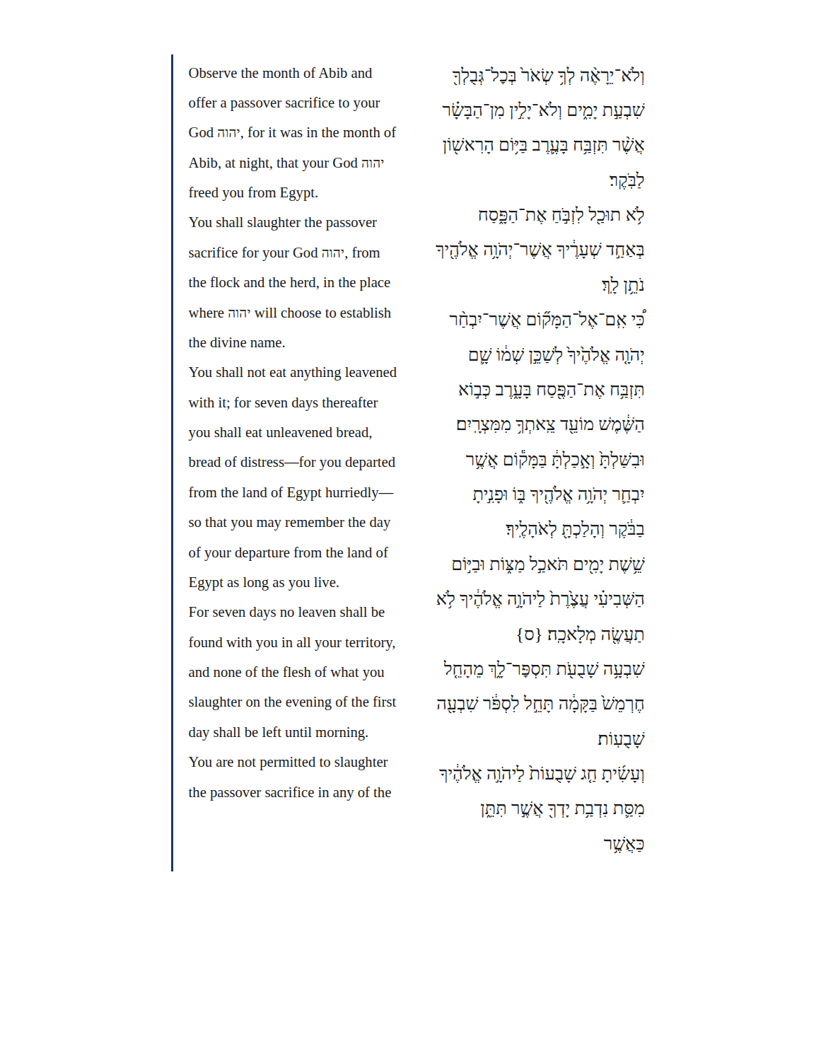Observe the month of Abib and offer a passover sacrifice to your God יהוה, for it was in the month of Abib, at night, that your God יהוה freed you from Egypt.
You shall slaughter the passover sacrifice for your God יהוה, from the flock and the herd, in the place where יהוה will choose to establish the divine name.
You shall not eat anything leavened with it; for seven days thereafter you shall eat unleavened bread, bread of distress—for you departed from the land of Egypt hurriedly—so that you may remember the day of your departure from the land of Egypt as long as you live.
For seven days no leaven shall be found with you in all your territory, and none of the flesh of what you slaughter on the evening of the first day shall be left until morning.
You are not permitted to slaughter the passover sacrifice in any of the
וְלֹא־יֵרָאֶ֨ה לְךָ֥ שְׂאֹר֙ בְּכׇל־גְּבֻלְךָ֖ שִׁבְעַ֣ת יָמִ֑ים וְלֹא־יָלִ֣ין מִן־הַבָּשָׂ֗ר אֲשֶׁ֨ר תִּזְבַּ֥ח בָּעֶ֛רֶב בַּיּ֥וֹם הָרִאשׁ֖וֹן לַבֹּֽקֶר׃
לֹ֥א תוּכַ֖ל לִזְבֹּ֣חַ אֶת־הַפָּ֑סַח בְּאַחַ֣ד שְׁעָרֶ֔יךָ אֲשֶׁר־יְהֹוָ֥ה אֱלֹהֶ֖יךָ נֹתֵ֥ן לָֽךְ׃
כִּ֠י אִֽם־אֶל־הַמָּק֞וֹם אֲשֶׁר־יִבְחַ֨ר יְהֹוָ֤ה אֱלֹהֶ֙יךָ֙ לְשַׁכֵּ֣ן שְׁמ֔וֹ שָׁ֛ם תִּזְבַּ֥ח אֶת־הַפֶּ֖סַח בָּעָ֑רֶב כְּב֣וֹא הַשֶּׁ֔מֶשׁ מוֹעֵ֖ד צֵֽאתְךָ֥ מִמִּצְרָֽיִם׃
וּבִשַּׁלְתָּ֙ וְאָ֣כַלְתָּ֔ בַּמָּק֕וֹם אֲשֶׁ֥ר יִבְחַ֛ר יְהֹוָ֥ה אֱלֹהֶ֖יךָ בּ֑וֹ וּפָנִ֣יתָ בַבֹּ֔קֶר וְהָלַכְתָּ֖ לְאֹהָלֶֽיךָ׃
שֵׁ֥שֶׁת יָמִ֖ים תֹּאכַ֣ל מַצּ֑וֹת וּבַיּ֣וֹם הַשְּׁבִיעִ֗י עֲצֶ֙רֶת֙ לַיהֹוָ֣ה אֱלֹהֶ֔יךָ לֹ֥א תַעֲשֶׂ֖ה מְלָאכָֽה׃ {ס}
שִׁבְעָ֥ה שָׁבֻעֹ֖ת תִּסְפׇּר־לָ֑ךְ מֵהָחֵ֤ל חֶרְמֵשׁ֙ בַּקָּמָ֔ה תָּחֵ֣ל לִסְפֹּ֔ר שִׁבְעָ֖ה שָׁבֻעֽוֹת׃
וְעָשִׂ֜יתָ חַ֤ג שָׁבֻעוֹת֙ לַיהֹוָ֣ה אֱלֹהֶ֔יךָ מִסַּ֛ת נִדְבַ֥ת יָדְךָ֖ אֲשֶׁ֣ר תִּתֵּ֑ן כַּאֲשֶׁ֥ר